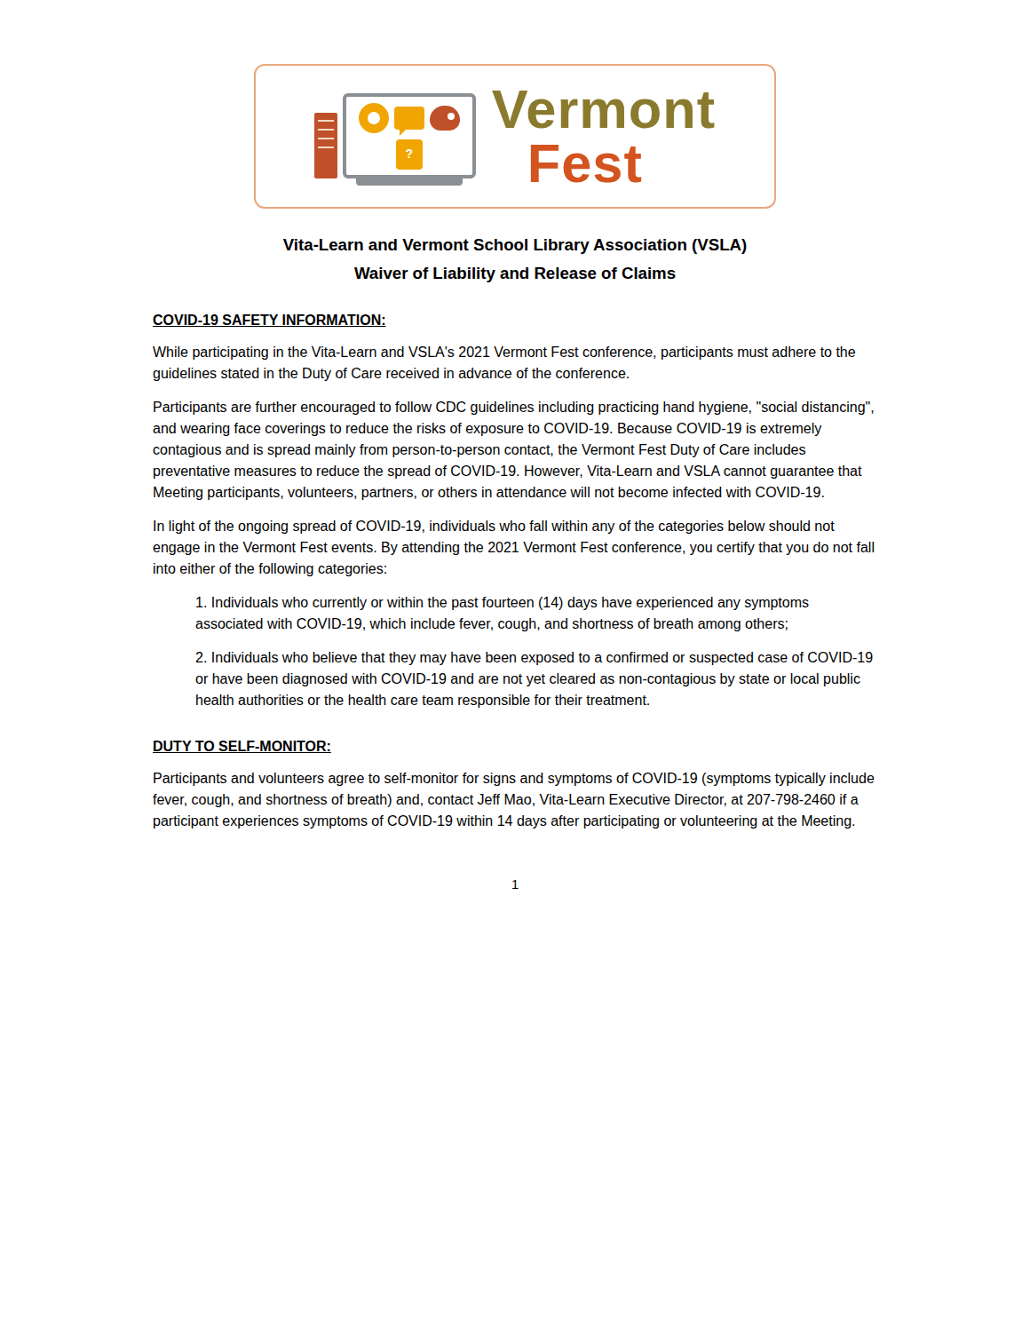?
Vermont
Fest
Vita-Learn and Vermont School Library Association (VSLA) Waiver of Liability and Release of Claims
COVID-19 SAFETY INFORMATION:
While participating in the Vita-Learn and VSLA's 2021 Vermont Fest conference, participants must adhere to the guidelines stated in the Duty of Care received in advance of the conference.
Participants are further encouraged to follow CDC guidelines including practicing hand hygiene, "social distancing", and wearing face coverings to reduce the risks of exposure to COVID-19. Because COVID-19 is extremely contagious and is spread mainly from person-to-person contact, the Vermont Fest Duty of Care includes preventative measures to reduce the spread of COVID-19. However, Vita-Learn and VSLA cannot guarantee that Meeting participants, volunteers, partners, or others in attendance will not become infected with COVID-19.
In light of the ongoing spread of COVID-19, individuals who fall within any of the categories below should not engage in the Vermont Fest events. By attending the 2021 Vermont Fest conference, you certify that you do not fall into either of the following categories:
1. Individuals who currently or within the past fourteen (14) days have experienced any symptoms associated with COVID-19, which include fever, cough, and shortness of breath among others;
2. Individuals who believe that they may have been exposed to a confirmed or suspected case of COVID-19 or have been diagnosed with COVID-19 and are not yet cleared as non-contagious by state or local public health authorities or the health care team responsible for their treatment.
DUTY TO SELF-MONITOR:
Participants and volunteers agree to self-monitor for signs and symptoms of COVID-19 (symptoms typically include fever, cough, and shortness of breath) and, contact Jeff Mao, Vita-Learn Executive Director, at 207-798-2460 if a participant experiences symptoms of COVID-19 within 14 days after participating or volunteering at the Meeting.
1